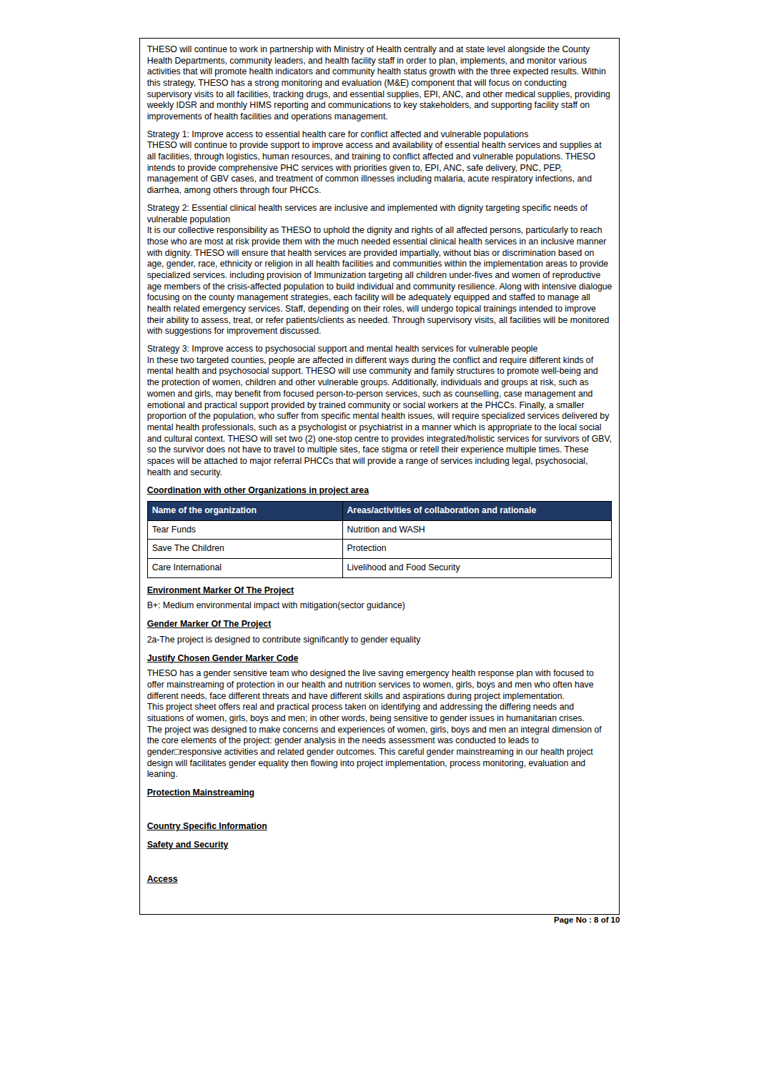THESO will continue to work in partnership with Ministry of Health centrally and at state level alongside the County Health Departments, community leaders, and health facility staff in order to plan, implements, and monitor various activities that will promote health indicators and community health status growth with the three expected results. Within this strategy, THESO has a strong monitoring and evaluation (M&E) component that will focus on conducting supervisory visits to all facilities, tracking drugs, and essential supplies, EPI, ANC, and other medical supplies, providing weekly IDSR and monthly HIMS reporting and communications to key stakeholders, and supporting facility staff on improvements of health facilities and operations management.
Strategy 1: Improve access to essential health care for conflict affected and vulnerable populations
THESO will continue to provide support to improve access and availability of essential health services and supplies at all facilities, through logistics, human resources, and training to conflict affected and vulnerable populations. THESO intends to provide comprehensive PHC services with priorities given to, EPI, ANC, safe delivery, PNC, PEP, management of GBV cases, and treatment of common illnesses including malaria, acute respiratory infections, and diarrhea, among others through four PHCCs.
Strategy 2: Essential clinical health services are inclusive and implemented with dignity targeting specific needs of vulnerable population
It is our collective responsibility as THESO to uphold the dignity and rights of all affected persons, particularly to reach those who are most at risk provide them with the much needed essential clinical health services in an inclusive manner with dignity. THESO will ensure that health services are provided impartially, without bias or discrimination based on age, gender, race, ethnicity or religion in all health facilities and communities within the implementation areas to provide specialized services. including provision of Immunization targeting all children under-fives and women of reproductive age members of the crisis-affected population to build individual and community resilience. Along with intensive dialogue focusing on the county management strategies, each facility will be adequately equipped and staffed to manage all health related emergency services. Staff, depending on their roles, will undergo topical trainings intended to improve their ability to assess, treat, or refer patients/clients as needed. Through supervisory visits, all facilities will be monitored with suggestions for improvement discussed.
Strategy 3: Improve access to psychosocial support and mental health services for vulnerable people
In these two targeted counties, people are affected in different ways during the conflict and require different kinds of mental health and psychosocial support. THESO will use community and family structures to promote well-being and the protection of women, children and other vulnerable groups. Additionally, individuals and groups at risk, such as women and girls, may benefit from focused person-to-person services, such as counselling, case management and emotional and practical support provided by trained community or social workers at the PHCCs. Finally, a smaller proportion of the population, who suffer from specific mental health issues, will require specialized services delivered by mental health professionals, such as a psychologist or psychiatrist in a manner which is appropriate to the local social and cultural context. THESO will set two (2) one-stop centre to provides integrated/holistic services for survivors of GBV, so the survivor does not have to travel to multiple sites, face stigma or retell their experience multiple times. These spaces will be attached to major referral PHCCs that will provide a range of services including legal, psychosocial, health and security.
Coordination with other Organizations in project area
| Name of the organization | Areas/activities of collaboration and rationale |
| --- | --- |
| Tear Funds | Nutrition and WASH |
| Save The Children | Protection |
| Care International | Livelihood and Food Security |
Environment Marker Of The Project
B+: Medium environmental impact with mitigation(sector guidance)
Gender Marker Of The Project
2a-The project is designed to contribute significantly to gender equality
Justify Chosen Gender Marker Code
THESO has a gender sensitive team who designed the live saving emergency health response plan with focused to offer mainstreaming of protection in our health and nutrition services to women, girls, boys and men who often have different needs, face different threats and have different skills and aspirations during project implementation.
This project sheet offers real and practical process taken on identifying and addressing the differing needs and situations of women, girls, boys and men; in other words, being sensitive to gender issues in humanitarian crises.
The project was designed to make concerns and experiences of women, girls, boys and men an integral dimension of the core elements of the project: gender analysis in the needs assessment was conducted to leads to gender□responsive activities and related gender outcomes. This careful gender mainstreaming in our health project design will facilitates gender equality then flowing into project implementation, process monitoring, evaluation and leaning.
Protection Mainstreaming
Country Specific Information
Safety and Security
Access
Page No : 8 of 10